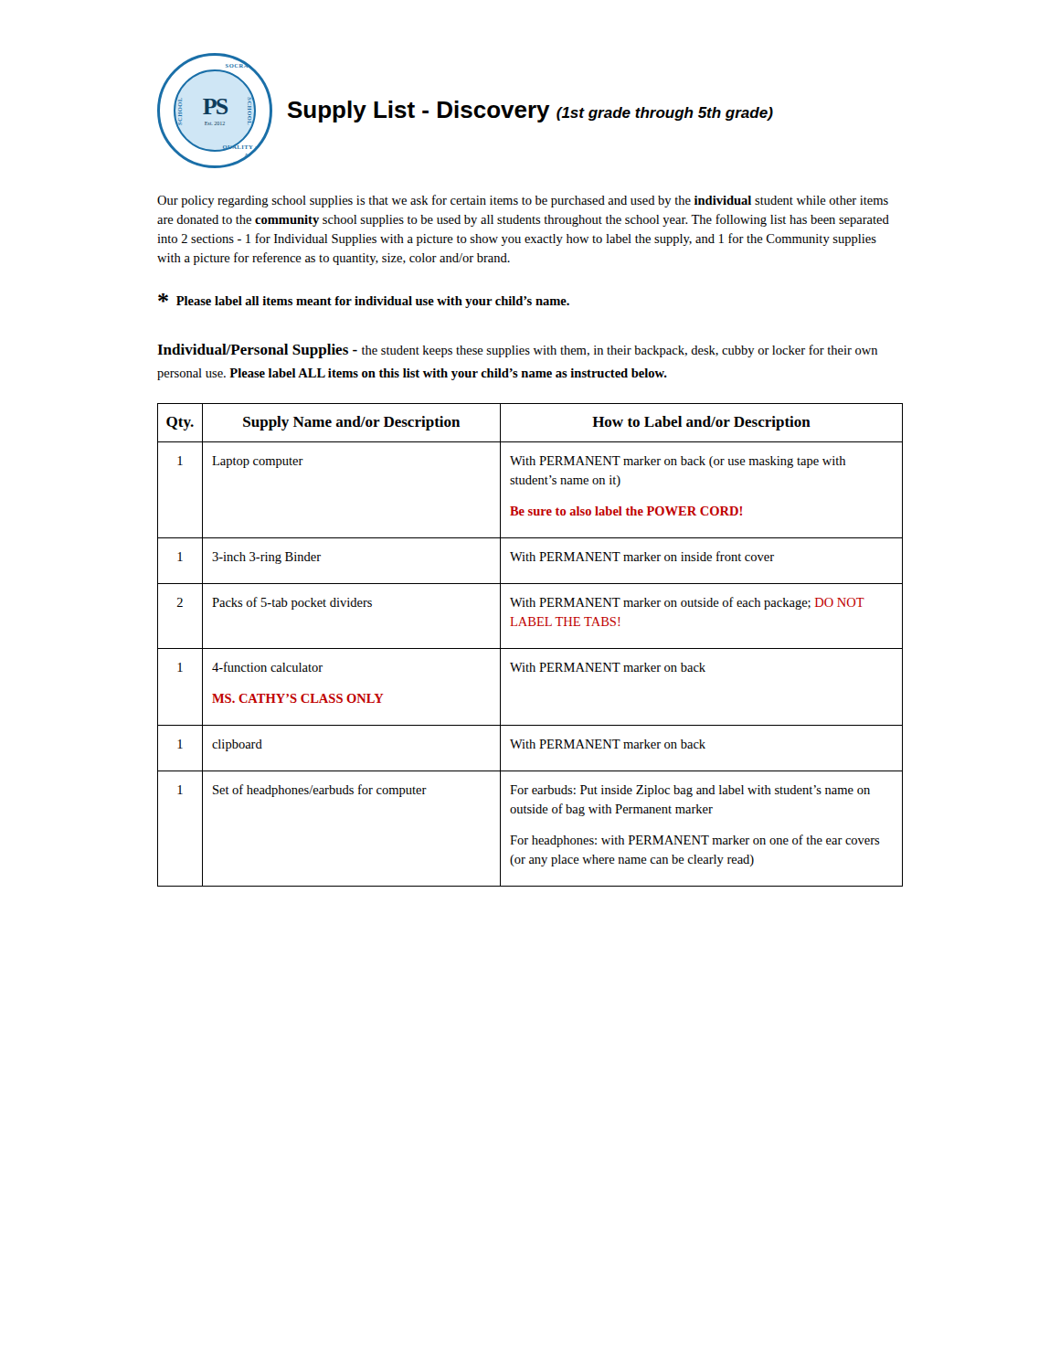SOCRATES PREPARATORY QUALITY · TRUST · HONOR · ACHIEVEMENT SCHOOL SCHOOL
PS
Est. 2012
Supply List - Discovery (1st grade through 5th grade)
Our policy regarding school supplies is that we ask for certain items to be purchased and used by the individual student while other items are donated to the community school supplies to be used by all students throughout the school year. The following list has been separated into 2 sections - 1 for Individual Supplies with a picture to show you exactly how to label the supply, and 1 for the Community supplies with a picture for reference as to quantity, size, color and/or brand.
* Please label all items meant for individual use with your child’s name.
Individual/Personal Supplies - the student keeps these supplies with them, in their backpack, desk, cubby or locker for their own personal use. Please label ALL items on this list with your child’s name as instructed below.
| Qty. | Supply Name and/or Description | How to Label and/or Description |
| --- | --- | --- |
| 1 | Laptop computer | With PERMANENT marker on back (or use masking tape with student’s name on it) Be sure to also label the POWER CORD! |
| 1 | 3-inch 3-ring Binder | With PERMANENT marker on inside front cover |
| 2 | Packs of 5-tab pocket dividers | With PERMANENT marker on outside of each package; DO NOT LABEL THE TABS! |
| 1 | 4-function calculator MS. CATHY’S CLASS ONLY | With PERMANENT marker on back |
| 1 | clipboard | With PERMANENT marker on back |
| 1 | Set of headphones/earbuds for computer | For earbuds: Put inside Ziploc bag and label with student’s name on outside of bag with Permanent marker For headphones: with PERMANENT marker on one of the ear covers (or any place where name can be clearly read) |